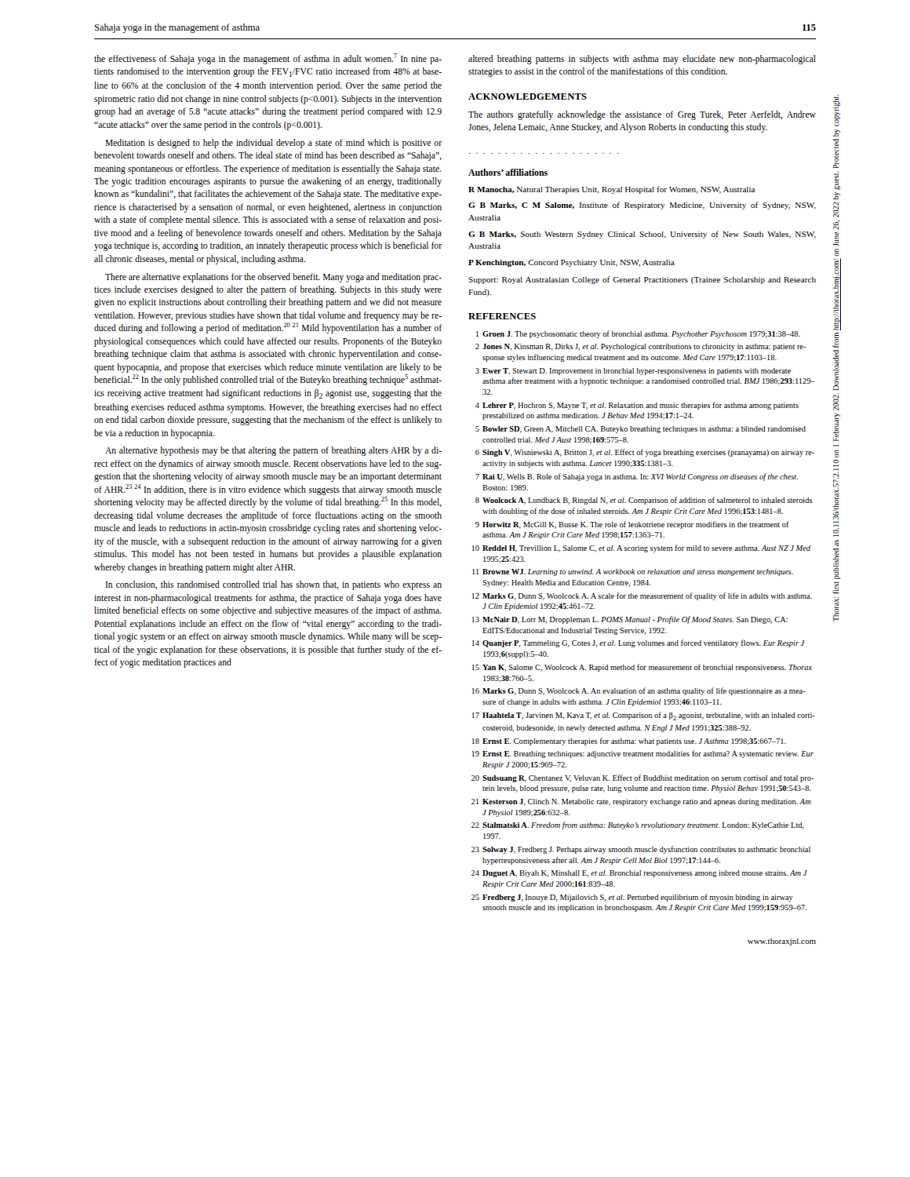Sahaja yoga in the management of asthma 115
Thorax: first published as 10.1136/thorax.57.2.110 on 1 February 2002. Downloaded from http://thorax.bmj.com/ on June 26, 2022 by guest. Protected by copyright.
the effectiveness of Sahaja yoga in the management of asthma in adult women.7 In nine patients randomised to the intervention group the FEV1/FVC ratio increased from 48% at baseline to 66% at the conclusion of the 4 month intervention period. Over the same period the spirometric ratio did not change in nine control subjects (p<0.001). Subjects in the intervention group had an average of 5.8 “acute attacks” during the treatment period compared with 12.9 “acute attacks” over the same period in the controls (p<0.001).
Meditation is designed to help the individual develop a state of mind which is positive or benevolent towards oneself and others. The ideal state of mind has been described as “Sahaja”, meaning spontaneous or effortless. The experience of meditation is essentially the Sahaja state. The yogic tradition encourages aspirants to pursue the awakening of an energy, traditionally known as “kundalini”, that facilitates the achievement of the Sahaja state. The meditative experience is characterised by a sensation of normal, or even heightened, alertness in conjunction with a state of complete mental silence. This is associated with a sense of relaxation and positive mood and a feeling of benevolence towards oneself and others. Meditation by the Sahaja yoga technique is, according to tradition, an innately therapeutic process which is beneficial for all chronic diseases, mental or physical, including asthma.
There are alternative explanations for the observed benefit. Many yoga and meditation practices include exercises designed to alter the pattern of breathing. Subjects in this study were given no explicit instructions about controlling their breathing pattern and we did not measure ventilation. However, previous studies have shown that tidal volume and frequency may be reduced during and following a period of meditation.20 21 Mild hypoventilation has a number of physiological consequences which could have affected our results. Proponents of the Buteyko breathing technique claim that asthma is associated with chronic hyperventilation and consequent hypocapnia, and propose that exercises which reduce minute ventilation are likely to be beneficial.22 In the only published controlled trial of the Buteyko breathing technique5 asthmatics receiving active treatment had significant reductions in β2 agonist use, suggesting that the breathing exercises reduced asthma symptoms. However, the breathing exercises had no effect on end tidal carbon dioxide pressure, suggesting that the mechanism of the effect is unlikely to be via a reduction in hypocapnia.
An alternative hypothesis may be that altering the pattern of breathing alters AHR by a direct effect on the dynamics of airway smooth muscle. Recent observations have led to the suggestion that the shortening velocity of airway smooth muscle may be an important determinant of AHR.23 24 In addition, there is in vitro evidence which suggests that airway smooth muscle shortening velocity may be affected directly by the volume of tidal breathing.25 In this model, decreasing tidal volume decreases the amplitude of force fluctuations acting on the smooth muscle and leads to reductions in actin-myosin crossbridge cycling rates and shortening velocity of the muscle, with a subsequent reduction in the amount of airway narrowing for a given stimulus. This model has not been tested in humans but provides a plausible explanation whereby changes in breathing pattern might alter AHR.
In conclusion, this randomised controlled trial has shown that, in patients who express an interest in non-pharmacological treatments for asthma, the practice of Sahaja yoga does have limited beneficial effects on some objective and subjective measures of the impact of asthma. Potential explanations include an effect on the flow of “vital energy” according to the traditional yogic system or an effect on airway smooth muscle dynamics. While many will be sceptical of the yogic explanation for these observations, it is possible that further study of the effect of yogic meditation practices and
altered breathing patterns in subjects with asthma may elucidate new non-pharmacological strategies to assist in the control of the manifestations of this condition.
Acknowledgements
The authors gratefully acknowledge the assistance of Greg Turek, Peter Aerfeldt, Andrew Jones, Jelena Lemaic, Anne Stuckey, and Alyson Roberts in conducting this study.
. . . . . . . . . . . . . . . . . . . . .
Authors’ affiliations
R Manocha, Natural Therapies Unit, Royal Hospital for Women, NSW, Australia
G B Marks, C M Salome, Institute of Respiratory Medicine, University of Sydney, NSW, Australia
G B Marks, South Western Sydney Clinical School, University of New South Wales, NSW, Australia
P Kenchington, Concord Psychiatry Unit, NSW, Australia
Support: Royal Australasian College of General Practitioners (Trainee Scholarship and Research Fund).
References
Groen J. The psychosomatic theory of bronchial asthma. Psychother Psychosom 1979;31:38–48.
Jones N, Kinsman R, Dirks J, et al. Psychological contributions to chronicity in asthma: patient response styles influencing medical treatment and its outcome. Med Care 1979;17:1103–18.
Ewer T, Stewart D. Improvement in bronchial hyper-responsiveness in patients with moderate asthma after treatment with a hypnotic technique: a randomised controlled trial. BMJ 1986;293:1129–32.
Lehrer P, Hochron S, Mayne T, et al. Relaxation and music therapies for asthma among patients prestabilized on asthma medication. J Behav Med 1994;17:1–24.
Bowler SD, Green A, Mitchell CA. Buteyko breathing techniques in asthma: a blinded randomised controlled trial. Med J Aust 1998;169:575–8.
Singh V, Wisniewski A, Britton J, et al. Effect of yoga breathing exercises (pranayama) on airway reactivity in subjects with asthma. Lancet 1990;335:1381–3.
Rai U, Wells B. Role of Sahaja yoga in asthma. In: XVI World Congress on diseases of the chest. Boston: 1989.
Woolcock A, Lundback B, Ringdal N, et al. Comparison of addition of salmeterol to inhaled steroids with doubling of the dose of inhaled steroids. Am J Respir Crit Care Med 1996;153:1481–8.
Horwitz R, McGill K, Busse K. The role of leukotriene receptor modifiers in the treatment of asthma. Am J Respir Crit Care Med 1998;157:1363–71.
Reddel H, Trevillion L, Salome C, et al. A scoring system for mild to severe asthma. Aust NZ J Med 1995;25:423.
Browne WJ. Learning to unwind. A workbook on relaxation and stress mangement techniques. Sydney: Health Media and Education Centre, 1984.
Marks G, Dunn S, Woolcock A. A scale for the measurement of quality of life in adults with asthma. J Clin Epidemiol 1992;45:461–72.
McNair D, Lorr M, Droppleman L. POMS Manual - Profile Of Mood States. San Diego, CA: EdITS/Educational and Industrial Testing Service, 1992.
Quanjer P, Tammeling G, Cotes J, et al. Lung volumes and forced ventilatory flows. Eur Respir J 1993;6(suppl):5–40.
Yan K, Salome C, Woolcock A. Rapid method for measurement of bronchial responsiveness. Thorax 1983;38:760–5.
Marks G, Dunn S, Woolcock A. An evaluation of an asthma quality of life questionnaire as a measure of change in adults with asthma. J Clin Epidemiol 1993;46:1103–11.
Haahtela T, Jarvinen M, Kava T, et al. Comparison of a β2 agonist, terbutaline, with an inhaled corticosteroid, budesonide, in newly detected asthma. N Engl J Med 1991;325:388–92.
Ernst E. Complementary therapies for asthma: what patients use. J Asthma 1998;35:667–71.
Ernst E. Breathing techniques: adjunctive treatment modalities for asthma? A systematic review. Eur Respir J 2000;15:969–72.
Sudsuang R, Chentanez V, Veluvan K. Effect of Buddhist meditation on serum cortisol and total protein levels, blood pressure, pulse rate, lung volume and reaction time. Physiol Behav 1991;50:543–8.
Kesterson J, Clinch N. Metabolic rate, respiratory exchange ratio and apneas during meditation. Am J Physiol 1989;256:632–8.
Stalmatski A. Freedom from asthma: Buteyko’s revolutionary treatment. London: KyleCathie Ltd, 1997.
Solway J, Fredberg J. Perhaps airway smooth muscle dysfunction contributes to asthmatic bronchial hyperresponsiveness after all. Am J Respir Cell Mol Biol 1997;17:144–6.
Duguet A, Biyah K, Minshall E, et al. Bronchial responsiveness among inbred mouse strains. Am J Respir Crit Care Med 2000;161:839–48.
Fredberg J, Inouye D, Mijailovich S, et al. Perturbed equilibrium of myosin binding in airway smooth muscle and its implication in bronchospasm. Am J Respir Crit Care Med 1999;159:959–67.
www.thoraxjnl.com